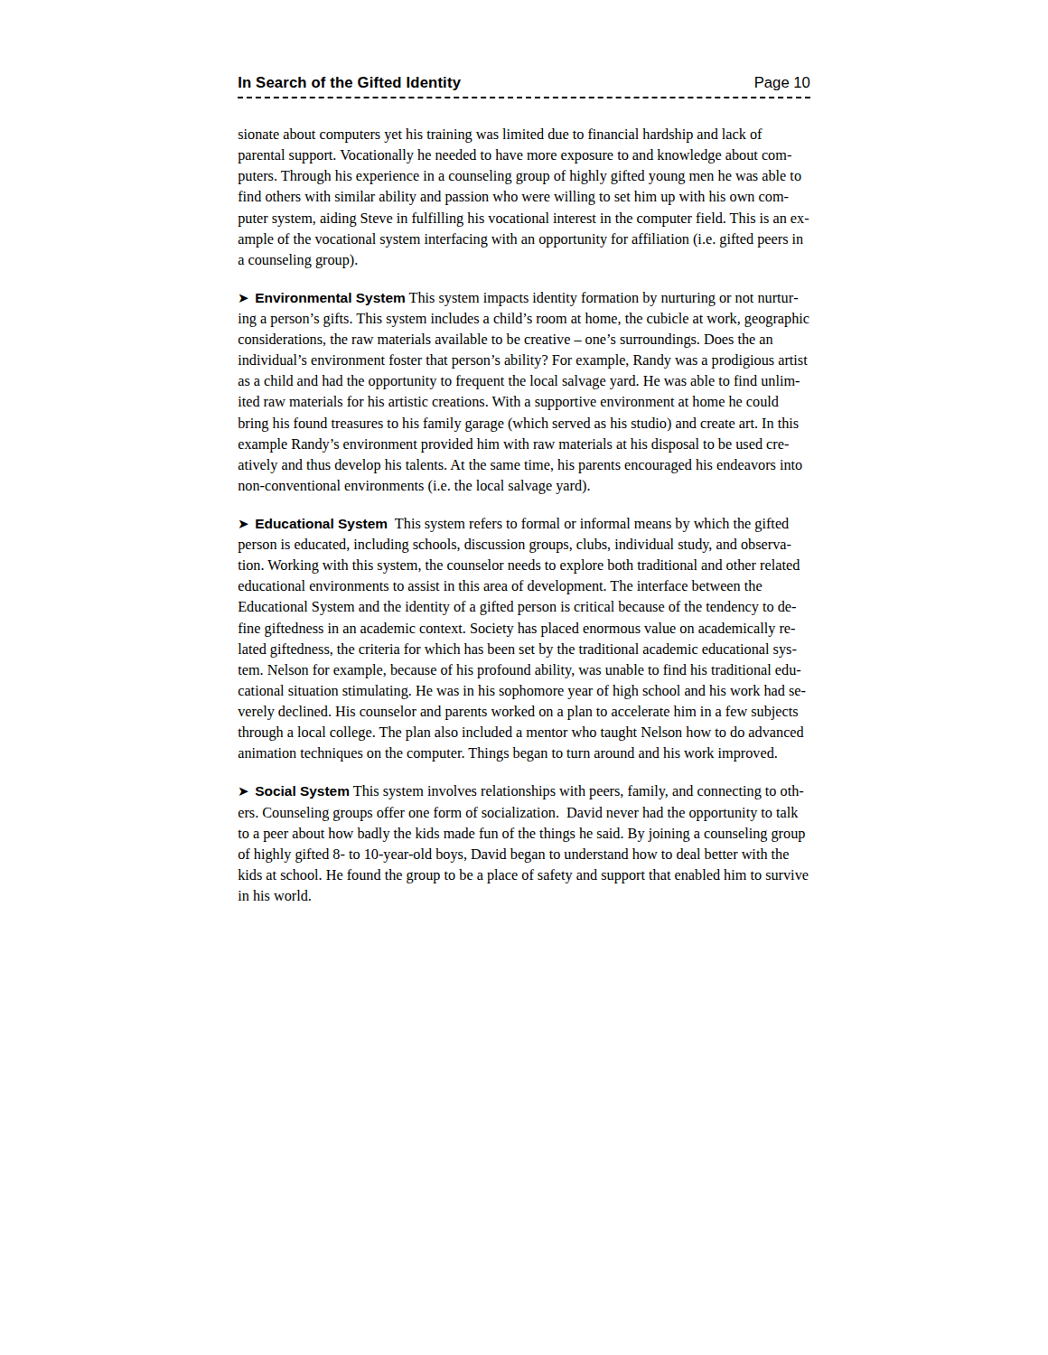In Search of the Gifted Identity Page 10
sionate about computers yet his training was limited due to financial hardship and lack of parental support. Vocationally he needed to have more exposure to and knowledge about computers. Through his experience in a counseling group of highly gifted young men he was able to find others with similar ability and passion who were willing to set him up with his own computer system, aiding Steve in fulfilling his vocational interest in the computer field. This is an example of the vocational system interfacing with an opportunity for affiliation (i.e. gifted peers in a counseling group).
➤ Environmental System This system impacts identity formation by nurturing or not nurturing a person’s gifts. This system includes a child’s room at home, the cubicle at work, geographic considerations, the raw materials available to be creative – one’s surroundings. Does the an individual’s environment foster that person’s ability? For example, Randy was a prodigious artist as a child and had the opportunity to frequent the local salvage yard. He was able to find unlimited raw materials for his artistic creations. With a supportive environment at home he could bring his found treasures to his family garage (which served as his studio) and create art. In this example Randy’s environment provided him with raw materials at his disposal to be used creatively and thus develop his talents. At the same time, his parents encouraged his endeavors into non-conventional environments (i.e. the local salvage yard).
➤ Educational System This system refers to formal or informal means by which the gifted person is educated, including schools, discussion groups, clubs, individual study, and observation. Working with this system, the counselor needs to explore both traditional and other related educational environments to assist in this area of development. The interface between the Educational System and the identity of a gifted person is critical because of the tendency to define giftedness in an academic context. Society has placed enormous value on academically related giftedness, the criteria for which has been set by the traditional academic educational system. Nelson for example, because of his profound ability, was unable to find his traditional educational situation stimulating. He was in his sophomore year of high school and his work had severely declined. His counselor and parents worked on a plan to accelerate him in a few subjects through a local college. The plan also included a mentor who taught Nelson how to do advanced animation techniques on the computer. Things began to turn around and his work improved.
➤ Social System This system involves relationships with peers, family, and connecting to others. Counseling groups offer one form of socialization. David never had the opportunity to talk to a peer about how badly the kids made fun of the things he said. By joining a counseling group of highly gifted 8- to 10-year-old boys, David began to understand how to deal better with the kids at school. He found the group to be a place of safety and support that enabled him to survive in his world.